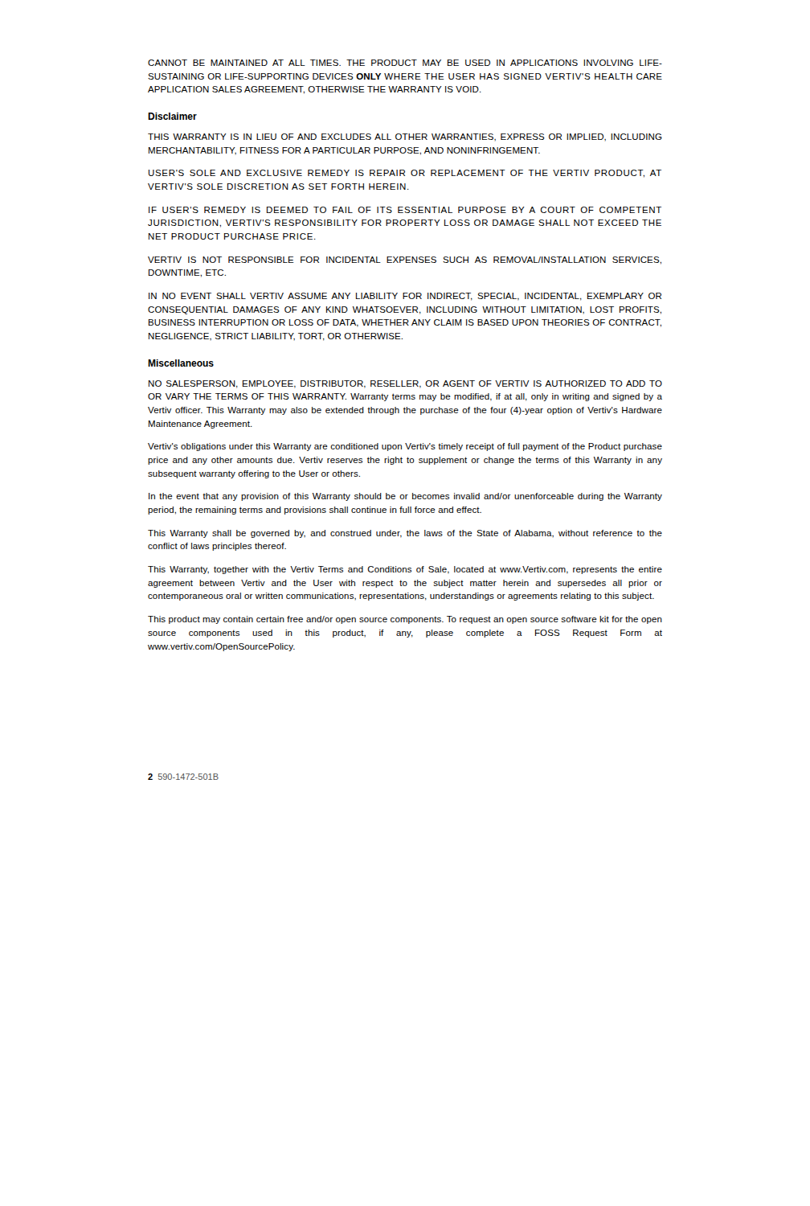CANNOT BE MAINTAINED AT ALL TIMES. THE PRODUCT MAY BE USED IN APPLICATIONS INVOLVING LIFE-SUSTAINING OR LIFE-SUPPORTING DEVICES ONLY WHERE THE USER HAS SIGNED VERTIV'S HEALTH CARE APPLICATION SALES AGREEMENT, OTHERWISE THE WARRANTY IS VOID.
Disclaimer
THIS WARRANTY IS IN LIEU OF AND EXCLUDES ALL OTHER WARRANTIES, EXPRESS OR IMPLIED, INCLUDING MERCHANTABILITY, FITNESS FOR A PARTICULAR PURPOSE, AND NONINFRINGEMENT.
USER'S SOLE AND EXCLUSIVE REMEDY IS REPAIR OR REPLACEMENT OF THE VERTIV PRODUCT, AT VERTIV'S SOLE DISCRETION AS SET FORTH HEREIN.
IF USER'S REMEDY IS DEEMED TO FAIL OF ITS ESSENTIAL PURPOSE BY A COURT OF COMPETENT JURISDICTION, VERTIV'S RESPONSIBILITY FOR PROPERTY LOSS OR DAMAGE SHALL NOT EXCEED THE NET PRODUCT PURCHASE PRICE.
VERTIV IS NOT RESPONSIBLE FOR INCIDENTAL EXPENSES SUCH AS REMOVAL/INSTALLATION SERVICES, DOWNTIME, ETC.
IN NO EVENT SHALL VERTIV ASSUME ANY LIABILITY FOR INDIRECT, SPECIAL, INCIDENTAL, EXEMPLARY OR CONSEQUENTIAL DAMAGES OF ANY KIND WHATSOEVER, INCLUDING WITHOUT LIMITATION, LOST PROFITS, BUSINESS INTERRUPTION OR LOSS OF DATA, WHETHER ANY CLAIM IS BASED UPON THEORIES OF CONTRACT, NEGLIGENCE, STRICT LIABILITY, TORT, OR OTHERWISE.
Miscellaneous
NO SALESPERSON, EMPLOYEE, DISTRIBUTOR, RESELLER, OR AGENT OF VERTIV IS AUTHORIZED TO ADD TO OR VARY THE TERMS OF THIS WARRANTY. Warranty terms may be modified, if at all, only in writing and signed by a Vertiv officer. This Warranty may also be extended through the purchase of the four (4)-year option of Vertiv's Hardware Maintenance Agreement.
Vertiv's obligations under this Warranty are conditioned upon Vertiv's timely receipt of full payment of the Product purchase price and any other amounts due. Vertiv reserves the right to supplement or change the terms of this Warranty in any subsequent warranty offering to the User or others.
In the event that any provision of this Warranty should be or becomes invalid and/or unenforceable during the Warranty period, the remaining terms and provisions shall continue in full force and effect.
This Warranty shall be governed by, and construed under, the laws of the State of Alabama, without reference to the conflict of laws principles thereof.
This Warranty, together with the Vertiv Terms and Conditions of Sale, located at www.Vertiv.com, represents the entire agreement between Vertiv and the User with respect to the subject matter herein and supersedes all prior or contemporaneous oral or written communications, representations, understandings or agreements relating to this subject.
This product may contain certain free and/or open source components. To request an open source software kit for the open source components used in this product, if any, please complete a FOSS Request Form at www.vertiv.com/OpenSourcePolicy.
2590-1472-501B